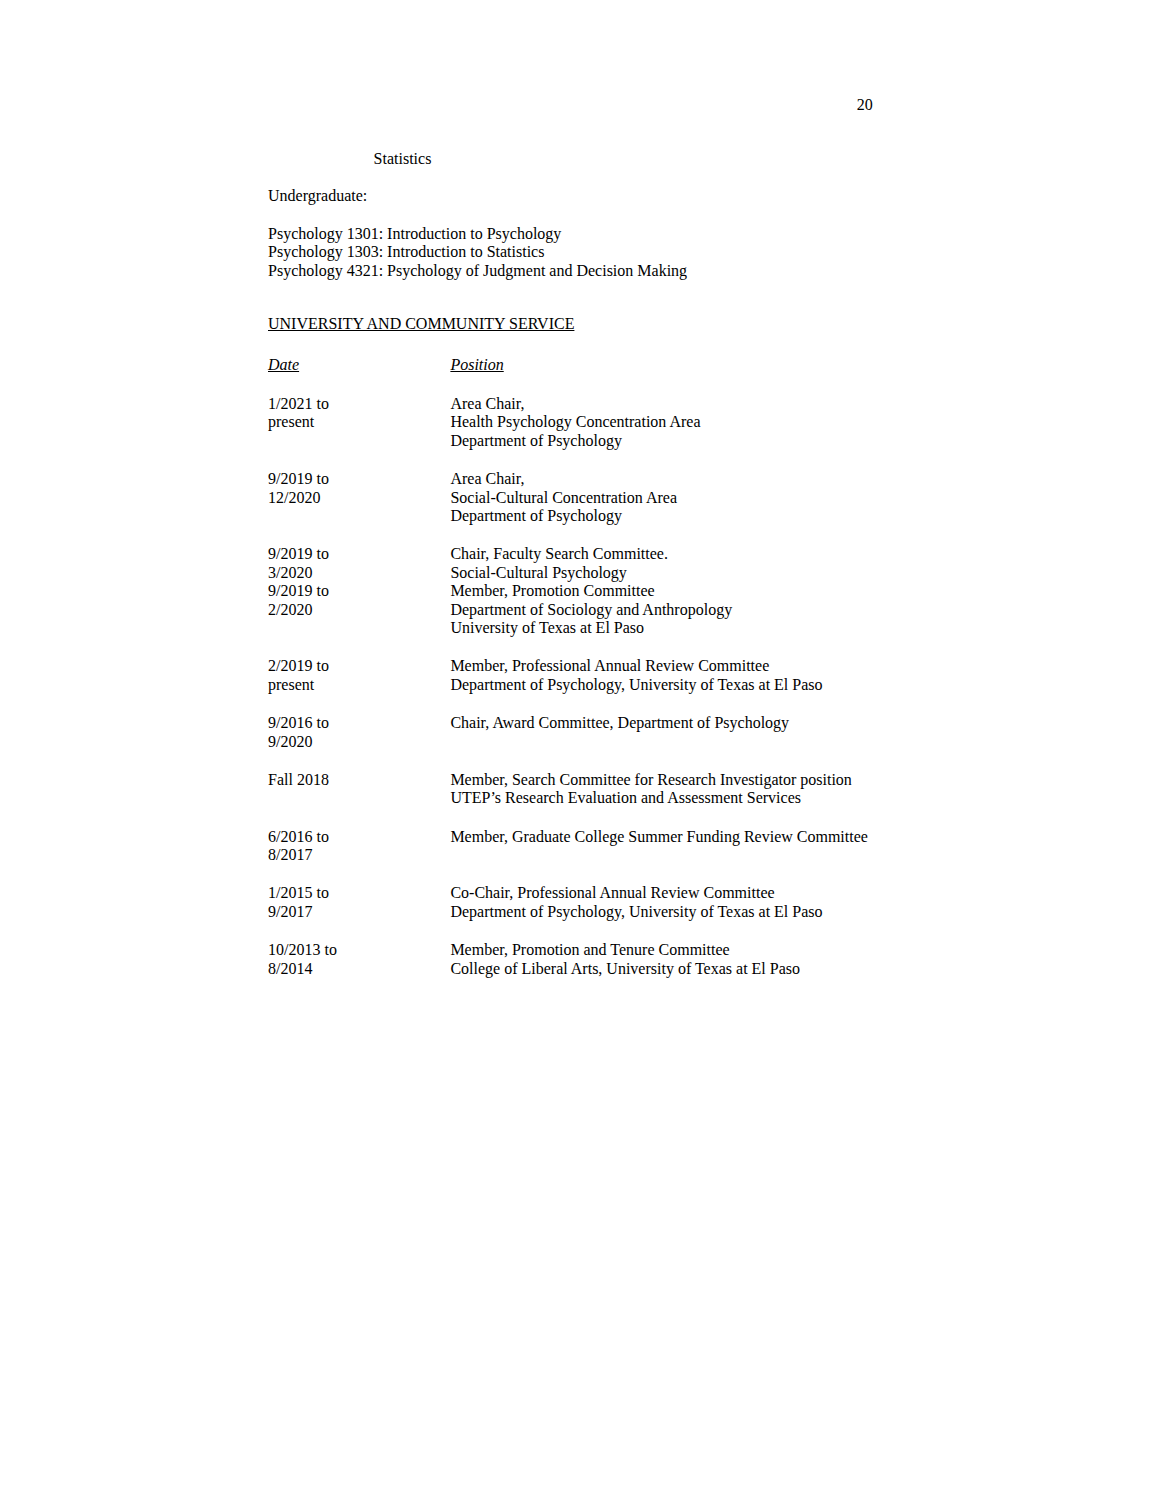20
Statistics
Undergraduate:
Psychology 1301: Introduction to Psychology
Psychology 1303: Introduction to Statistics
Psychology 4321: Psychology of Judgment and Decision Making
UNIVERSITY AND COMMUNITY SERVICE
| Date | Position |
| --- | --- |
| 1/2021 to present | Area Chair, Health Psychology Concentration Area Department of Psychology |
| 9/2019 to 12/2020 | Area Chair, Social-Cultural Concentration Area Department of Psychology |
| 9/2019 to 3/2020 | Chair, Faculty Search Committee. Social-Cultural Psychology |
| 9/2019 to 2/2020 | Member, Promotion Committee Department of Sociology and Anthropology University of Texas at El Paso |
| 2/2019 to present | Member, Professional Annual Review Committee Department of Psychology, University of Texas at El Paso |
| 9/2016 to 9/2020 | Chair, Award Committee, Department of Psychology |
| Fall 2018 | Member, Search Committee for Research Investigator position UTEP’s Research Evaluation and Assessment Services |
| 6/2016 to 8/2017 | Member, Graduate College Summer Funding Review Committee |
| 1/2015 to 9/2017 | Co-Chair, Professional Annual Review Committee Department of Psychology, University of Texas at El Paso |
| 10/2013 to 8/2014 | Member, Promotion and Tenure Committee College of Liberal Arts, University of Texas at El Paso |